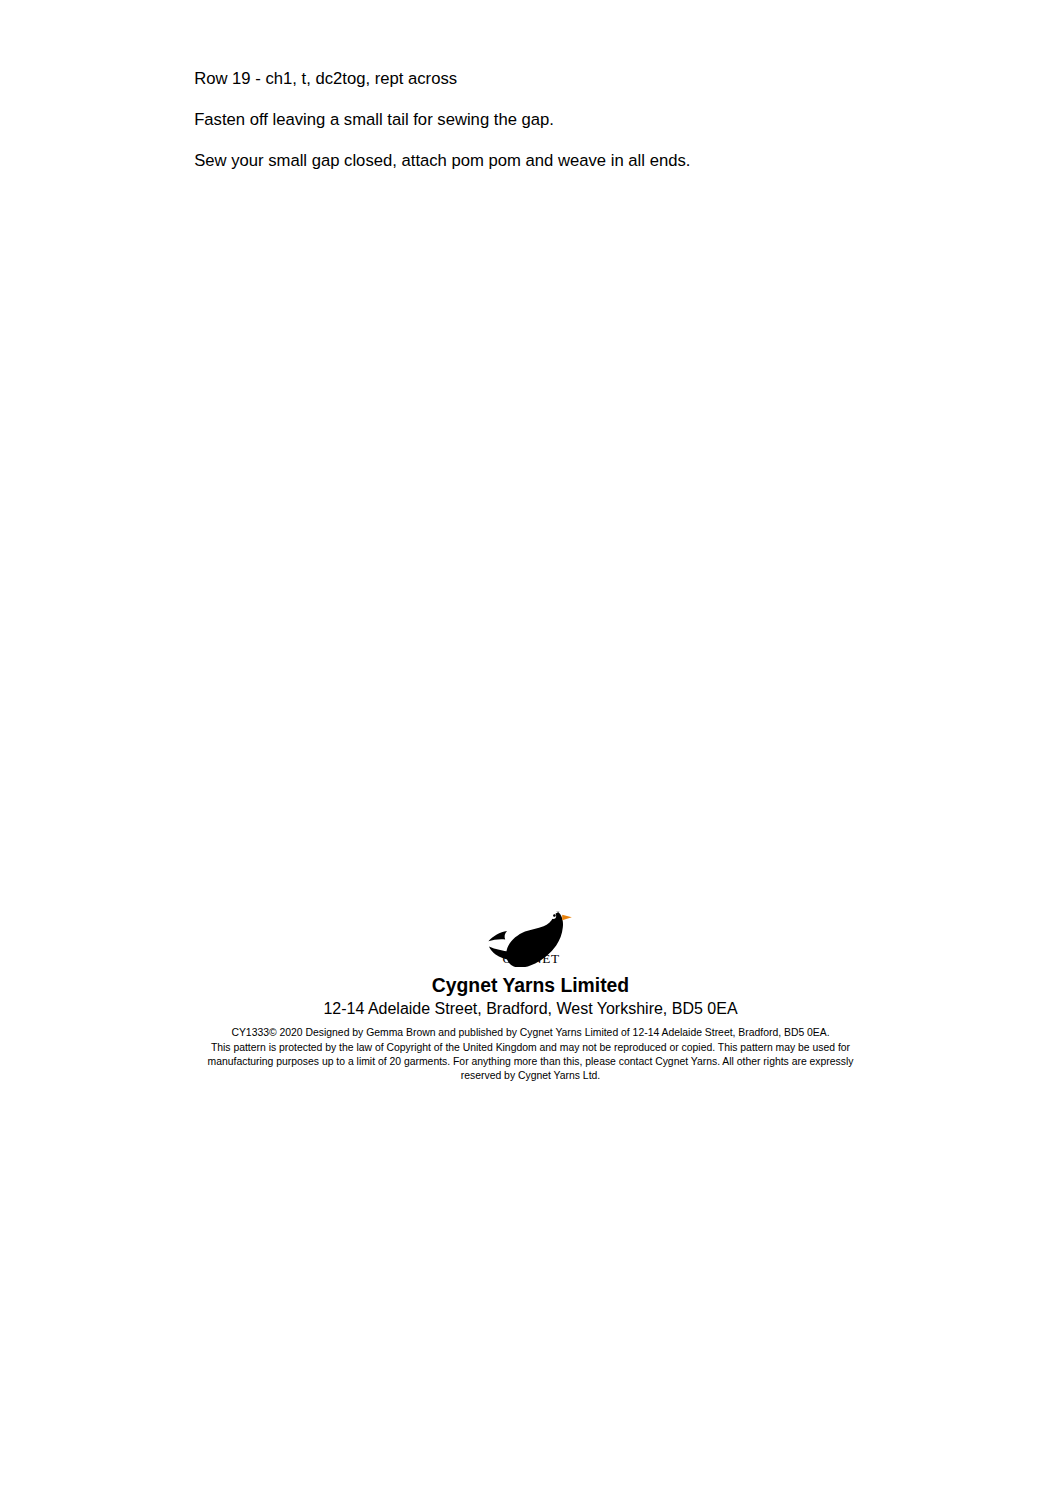Row 19 - ch1, t, dc2tog, rept across
Fasten off leaving a small tail for sewing the gap.
Sew your small gap closed, attach pom pom and weave in all ends.
CYGNET
Cygnet Yarns Limited
12-14 Adelaide Street, Bradford, West Yorkshire, BD5 0EA
CY1333© 2020 Designed by Gemma Brown and published by Cygnet Yarns Limited of 12-14 Adelaide Street, Bradford, BD5 0EA.
This pattern is protected by the law of Copyright of the United Kingdom and may not be reproduced or copied. This pattern may be used for manufacturing purposes up to a limit of 20 garments. For anything more than this, please contact Cygnet Yarns. All other rights are expressly reserved by Cygnet Yarns Ltd.